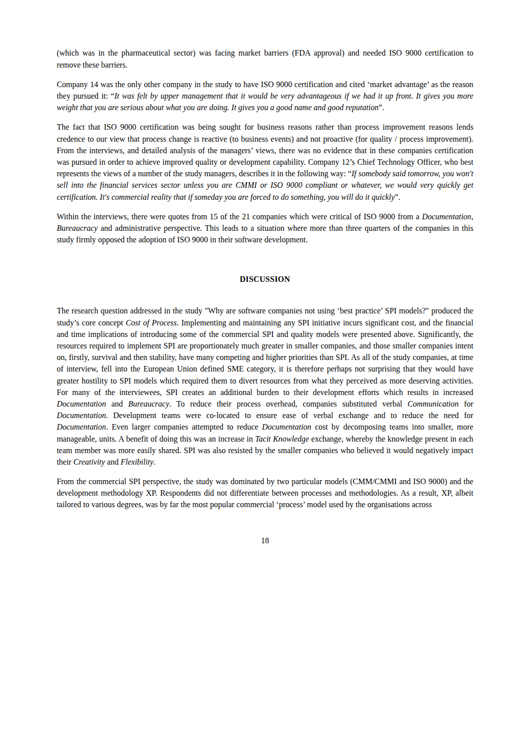(which was in the pharmaceutical sector) was facing market barriers (FDA approval) and needed ISO 9000 certification to remove these barriers.
Company 14 was the only other company in the study to have ISO 9000 certification and cited ‘market advantage’ as the reason they pursued it: “It was felt by upper management that it would be very advantageous if we had it up front. It gives you more weight that you are serious about what you are doing. It gives you a good name and good reputation”.
The fact that ISO 9000 certification was being sought for business reasons rather than process improvement reasons lends credence to our view that process change is reactive (to business events) and not proactive (for quality / process improvement). From the interviews, and detailed analysis of the managers’ views, there was no evidence that in these companies certification was pursued in order to achieve improved quality or development capability. Company 12’s Chief Technology Officer, who best represents the views of a number of the study managers, describes it in the following way: “If somebody said tomorrow, you won't sell into the financial services sector unless you are CMMI or ISO 9000 compliant or whatever, we would very quickly get certification. It's commercial reality that if someday you are forced to do something, you will do it quickly”.
Within the interviews, there were quotes from 15 of the 21 companies which were critical of ISO 9000 from a Documentation, Bureaucracy and administrative perspective. This leads to a situation where more than three quarters of the companies in this study firmly opposed the adoption of ISO 9000 in their software development.
DISCUSSION
The research question addressed in the study "Why are software companies not using ‘best practice’ SPI models?" produced the study’s core concept Cost of Process. Implementing and maintaining any SPI initiative incurs significant cost, and the financial and time implications of introducing some of the commercial SPI and quality models were presented above. Significantly, the resources required to implement SPI are proportionately much greater in smaller companies, and those smaller companies intent on, firstly, survival and then stability, have many competing and higher priorities than SPI. As all of the study companies, at time of interview, fell into the European Union defined SME category, it is therefore perhaps not surprising that they would have greater hostility to SPI models which required them to divert resources from what they perceived as more deserving activities. For many of the interviewees, SPI creates an additional burden to their development efforts which results in increased Documentation and Bureaucracy. To reduce their process overhead, companies substituted verbal Communication for Documentation. Development teams were co-located to ensure ease of verbal exchange and to reduce the need for Documentation. Even larger companies attempted to reduce Documentation cost by decomposing teams into smaller, more manageable, units. A benefit of doing this was an increase in Tacit Knowledge exchange, whereby the knowledge present in each team member was more easily shared. SPI was also resisted by the smaller companies who believed it would negatively impact their Creativity and Flexibility.
From the commercial SPI perspective, the study was dominated by two particular models (CMM/CMMI and ISO 9000) and the development methodology XP. Respondents did not differentiate between processes and methodologies. As a result, XP, albeit tailored to various degrees, was by far the most popular commercial ‘process’ model used by the organisations across
18